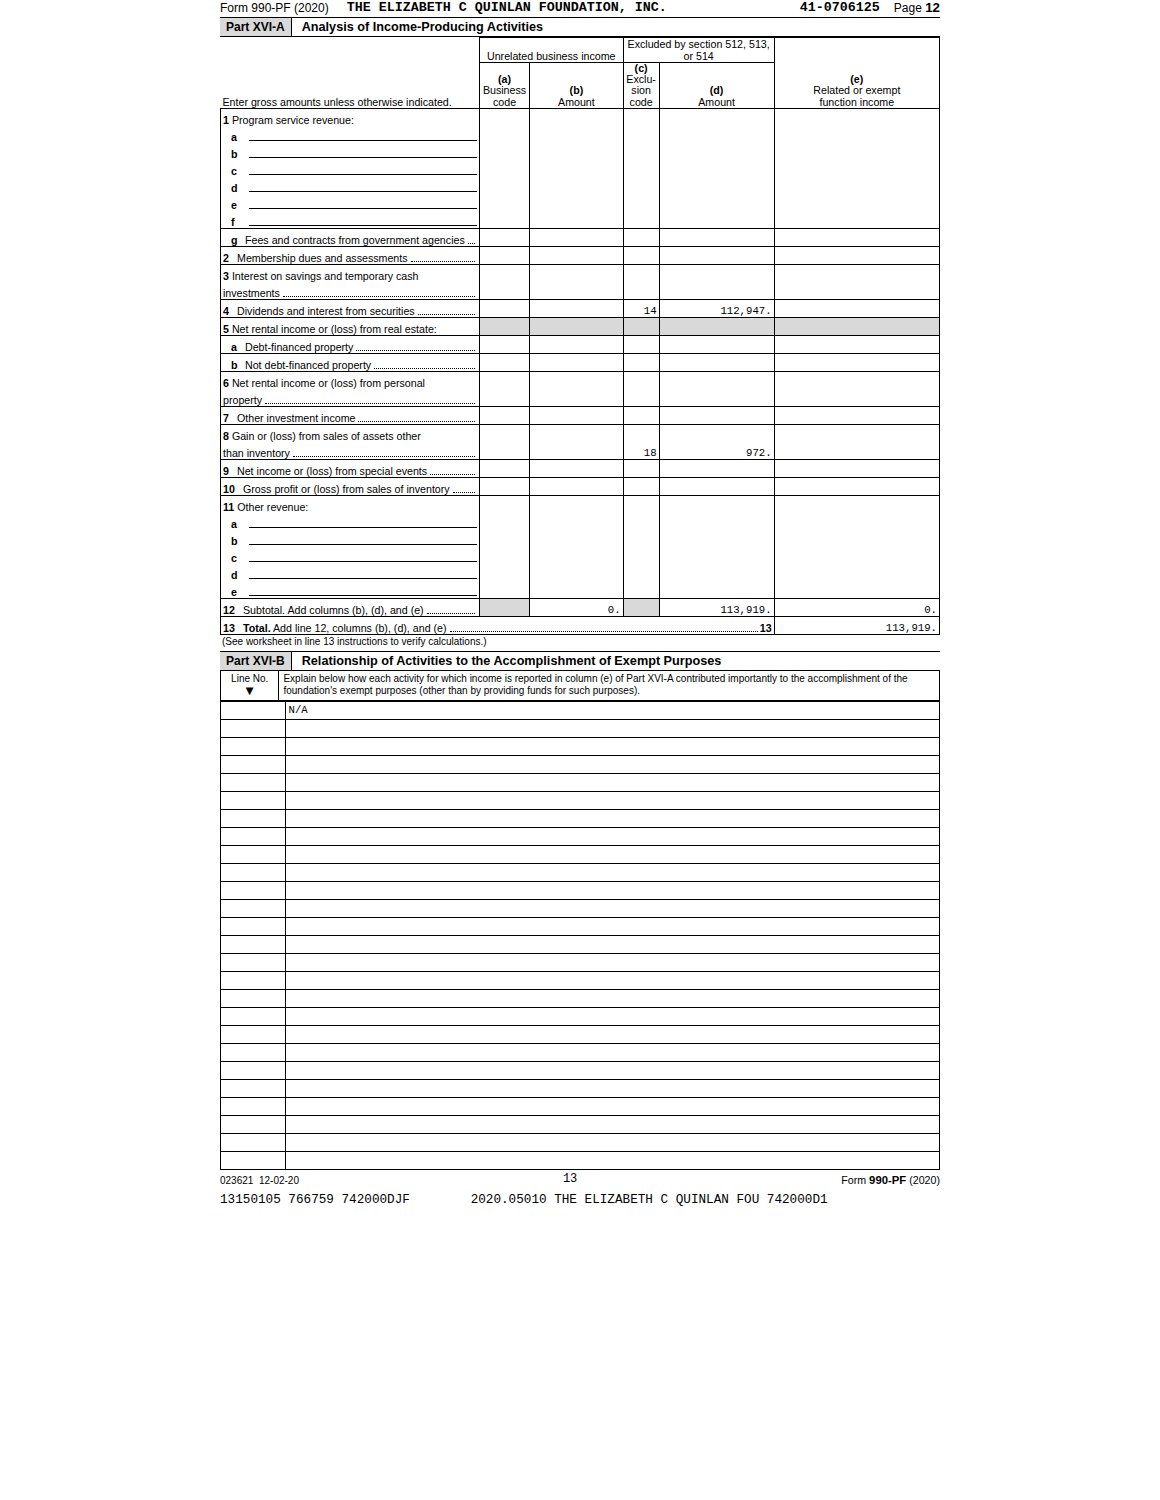Form 990-PF (2020) THE ELIZABETH C QUINLAN FOUNDATION, INC. 41-0706125 Page 12
Part XVI-A
Analysis of Income-Producing Activities
| Enter gross amounts unless otherwise indicated. | Unrelated business income | Excluded by section 512, 513, or 514 | (e) Related or exempt function income |
| (a) Business code | (b) Amount | (c) Exclu- sion code | (d) Amount |
| 1 Program service revenue: | | | | | |
| a | | | | | |
| b | | | | | |
| c | | | | | |
| d | | | | | |
| e | | | | | |
| f | | | | | |
| g Fees and contracts from government agencies | | | | | |
| 2 Membership dues and assessments | | | | | |
| 3 Interest on savings and temporary cash | | | | | |
| investments | | | | | |
| 4 Dividends and interest from securities | | | 14 | 112,947. | |
| 5 Net rental income or (loss) from real estate: | | | | | |
| a Debt-financed property | | | | | |
| b Not debt-financed property | | | | | |
| 6 Net rental income or (loss) from personal | | | | | |
| property | | | | | |
| 7 Other investment income | | | | | |
| 8 Gain or (loss) from sales of assets other | | | | | |
| than inventory | | | 18 | 972. | |
| 9 Net income or (loss) from special events | | | | | |
| 10 Gross profit or (loss) from sales of inventory | | | | | |
| 11 Other revenue: | | | | | |
| a | | | | | |
| b | | | | | |
| c | | | | | |
| d | | | | | |
| e | | | | | |
| 12 Subtotal. Add columns (b), (d), and (e) | | 0. | | 113,919. | 0. |
| 13 Total. Add line 12, columns (b), (d), and (e) 13 | 113,919. |
(See worksheet in line 13 instructions to verify calculations.)
Part XVI-B
Relationship of Activities to the Accomplishment of Exempt Purposes
Line No.
▼
Explain below how each activity for which income is reported in column (e) of Part XVI-A contributed importantly to the accomplishment of the foundation's exempt purposes (other than by providing funds for such purposes).
| | N/A |
023621 12-02-20
13
Form 990-PF (2020)
13150105 766759 742000DJF 2020.05010 THE ELIZABETH C QUINLAN FOU 742000D1